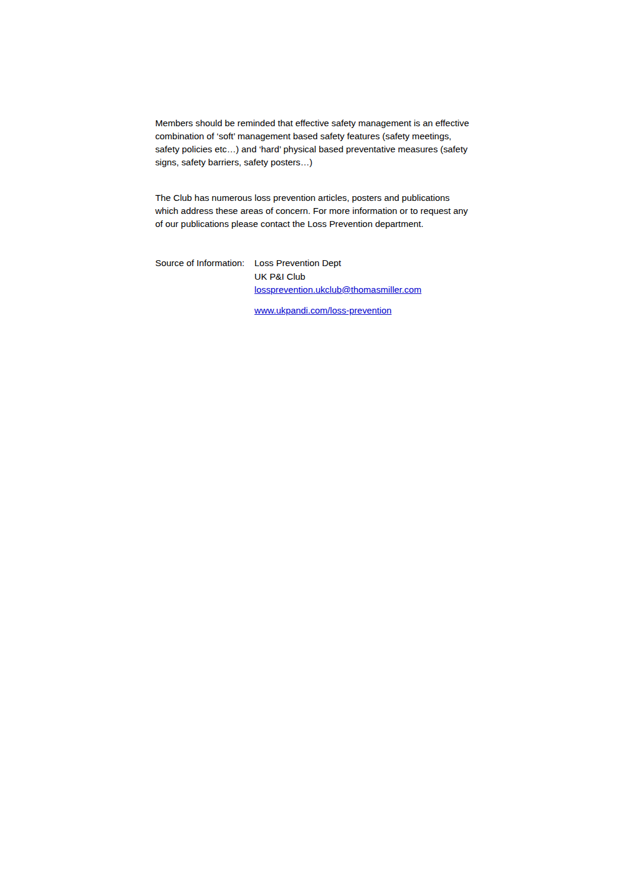Members should be reminded that effective safety management is an effective combination of ‘soft’ management based safety features (safety meetings, safety policies etc…) and ‘hard’ physical based preventative measures (safety signs, safety barriers, safety posters…)
The Club has numerous loss prevention articles, posters and publications which address these areas of concern. For more information or to request any of our publications please contact the Loss Prevention department.
Source of Information:
Loss Prevention Dept
UK P&I Club
lossprevention.ukclub@thomasmiller.com www.ukpandi.com/loss-prevention